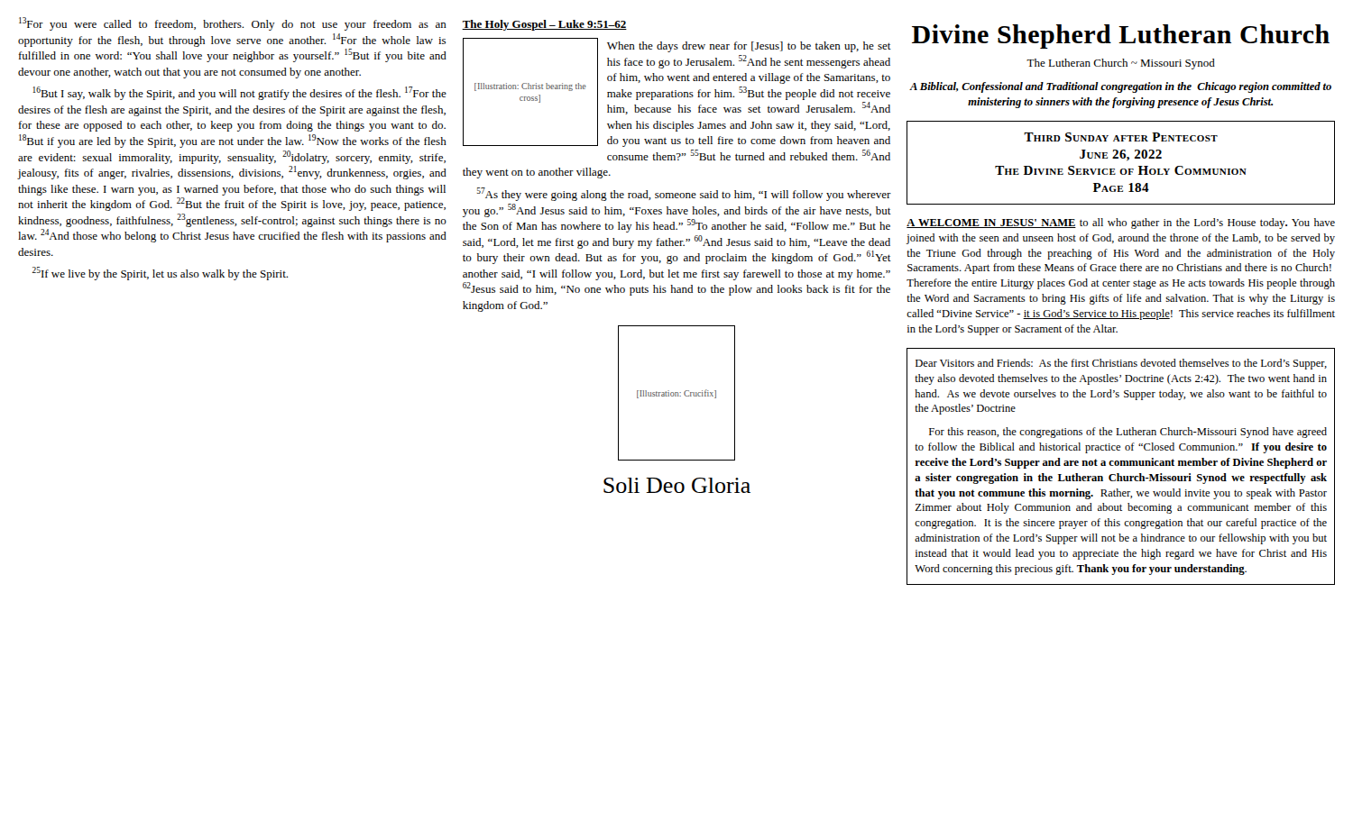13For you were called to freedom, brothers. Only do not use your freedom as an opportunity for the flesh, but through love serve one another. 14For the whole law is fulfilled in one word: “You shall love your neighbor as yourself.” 15But if you bite and devour one another, watch out that you are not consumed by one another.
16But I say, walk by the Spirit, and you will not gratify the desires of the flesh. 17For the desires of the flesh are against the Spirit, and the desires of the Spirit are against the flesh, for these are opposed to each other, to keep you from doing the things you want to do. 18But if you are led by the Spirit, you are not under the law. 19Now the works of the flesh are evident: sexual immorality, impurity, sensuality, 20idolatry, sorcery, enmity, strife, jealousy, fits of anger, rivalries, dissensions, divisions, 21envy, drunkenness, orgies, and things like these. I warn you, as I warned you before, that those who do such things will not inherit the kingdom of God. 22But the fruit of the Spirit is love, joy, peace, patience, kindness, goodness, faithfulness, 23gentleness, self-control; against such things there is no law. 24And those who belong to Christ Jesus have crucified the flesh with its passions and desires.
25If we live by the Spirit, let us also walk by the Spirit.
The Holy Gospel – Luke 9:51–62
[Illustration: Christ bearing the cross]
When the days drew near for [Jesus] to be taken up, he set his face to go to Jerusalem. 52And he sent messengers ahead of him, who went and entered a village of the Samaritans, to make preparations for him. 53But the people did not receive him, because his face was set toward Jerusalem. 54And when his disciples James and John saw it, they said, “Lord, do you want us to tell fire to come down from heaven and consume them?” 55But he turned and rebuked them. 56And they went on to another village.
57As they were going along the road, someone said to him, “I will follow you wherever you go.” 58And Jesus said to him, “Foxes have holes, and birds of the air have nests, but the Son of Man has nowhere to lay his head.” 59To another he said, “Follow me.” But he said, “Lord, let me first go and bury my father.” 60And Jesus said to him, “Leave the dead to bury their own dead. But as for you, go and proclaim the kingdom of God.” 61Yet another said, “I will follow you, Lord, but let me first say farewell to those at my home.” 62Jesus said to him, “No one who puts his hand to the plow and looks back is fit for the kingdom of God.”
[Illustration: Crucifix]
Soli Deo Gloria
Divine Shepherd Lutheran Church
The Lutheran Church ~ Missouri Synod
A Biblical, Confessional and Traditional congregation in the Chicago region committed to ministering to sinners with the forgiving presence of Jesus Christ.
Third Sunday after Pentecost
June 26, 2022
The Divine Service of Holy Communion
Page 184
A WELCOME IN JESUS' NAME to all who gather in the Lord’s House today. You have joined with the seen and unseen host of God, around the throne of the Lamb, to be served by the Triune God through the preaching of His Word and the administration of the Holy Sacraments. Apart from these Means of Grace there are no Christians and there is no Church! Therefore the entire Liturgy places God at center stage as He acts towards His people through the Word and Sacraments to bring His gifts of life and salvation. That is why the Liturgy is called “Divine Service” - it is God’s Service to His people! This service reaches its fulfillment in the Lord’s Supper or Sacrament of the Altar.
Dear Visitors and Friends: As the first Christians devoted themselves to the Lord’s Supper, they also devoted themselves to the Apostles’ Doctrine (Acts 2:42). The two went hand in hand. As we devote ourselves to the Lord’s Supper today, we also want to be faithful to the Apostles’ Doctrine
For this reason, the congregations of the Lutheran Church-Missouri Synod have agreed to follow the Biblical and historical practice of “Closed Communion.” If you desire to receive the Lord’s Supper and are not a communicant member of Divine Shepherd or a sister congregation in the Lutheran Church-Missouri Synod we respectfully ask that you not commune this morning. Rather, we would invite you to speak with Pastor Zimmer about Holy Communion and about becoming a communicant member of this congregation. It is the sincere prayer of this congregation that our careful practice of the administration of the Lord’s Supper will not be a hindrance to our fellowship with you but instead that it would lead you to appreciate the high regard we have for Christ and His Word concerning this precious gift. Thank you for your understanding.